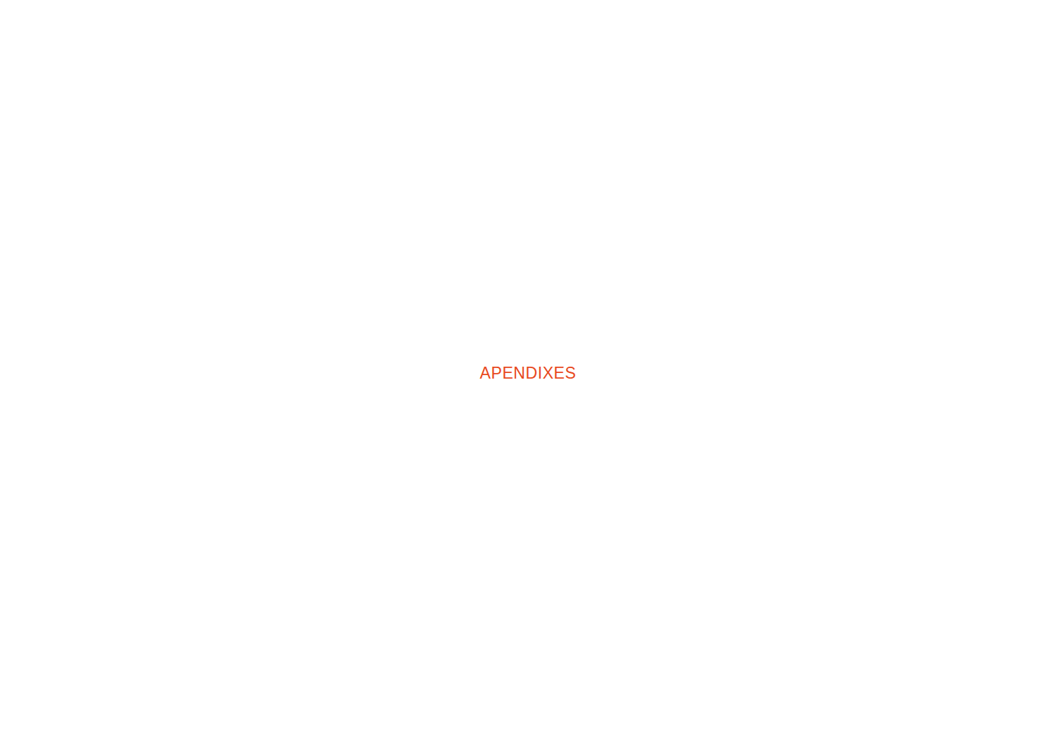APENDIXES